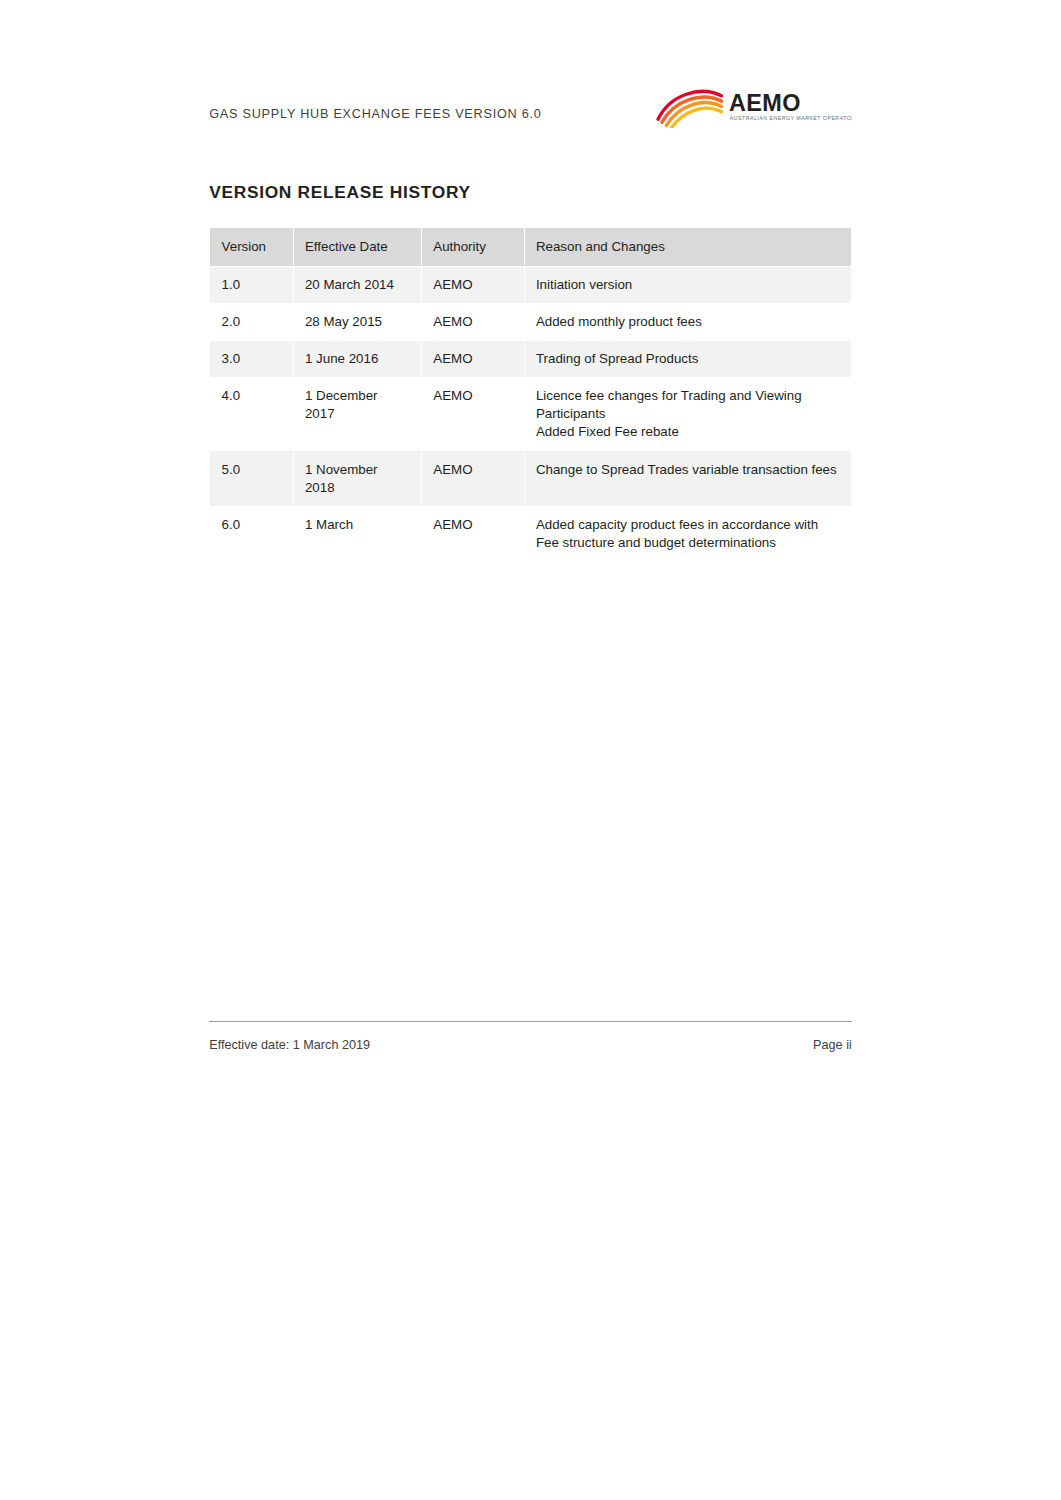Gas Supply Hub Exchange Fees Version 6.0
AEMO logo AEMO AUSTRALIAN ENERGY MARKET OPERATOR
Version Release History
Version release history of the Gas Supply Hub Exchange Fees document
| Version | Effective Date | Authority | Reason and Changes |
| --- | --- | --- | --- |
| 1.0 | 20 March 2014 | AEMO | Initiation version |
| 2.0 | 28 May 2015 | AEMO | Added monthly product fees |
| 3.0 | 1 June 2016 | AEMO | Trading of Spread Products |
| 4.0 | 1 December 2017 | AEMO | Licence fee changes for Trading and Viewing Participants Added Fixed Fee rebate |
| 5.0 | 1 November 2018 | AEMO | Change to Spread Trades variable transaction fees |
| 6.0 | 1 March | AEMO | Added capacity product fees in accordance with Fee structure and budget determinations |
Effective date: 1 March 2019 Page ii